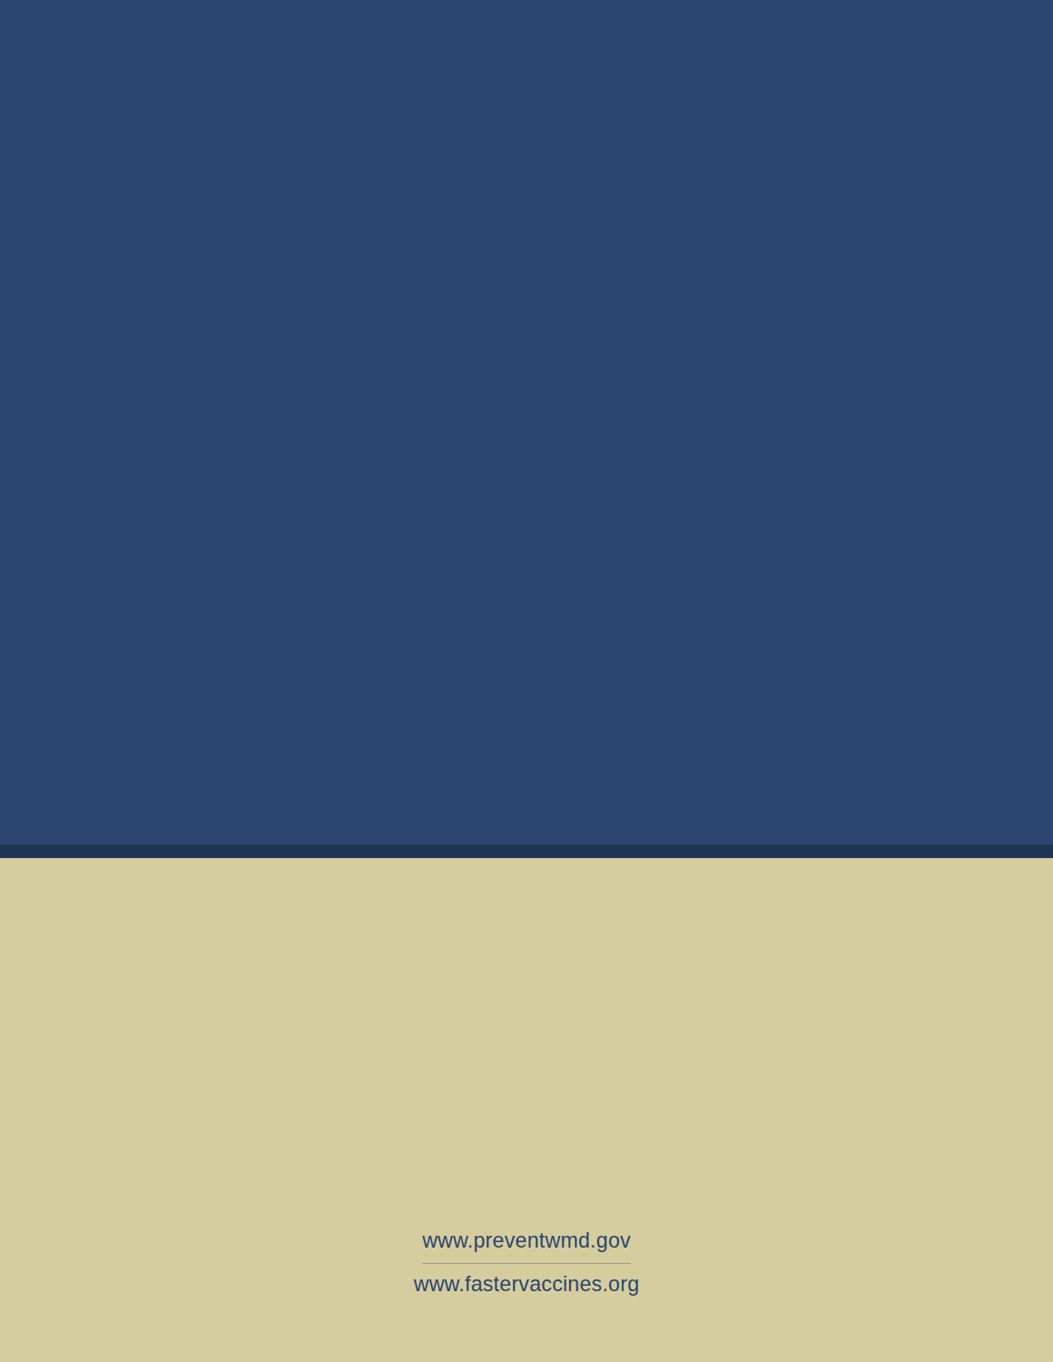www.preventwmd.gov
www.fastervaccines.org